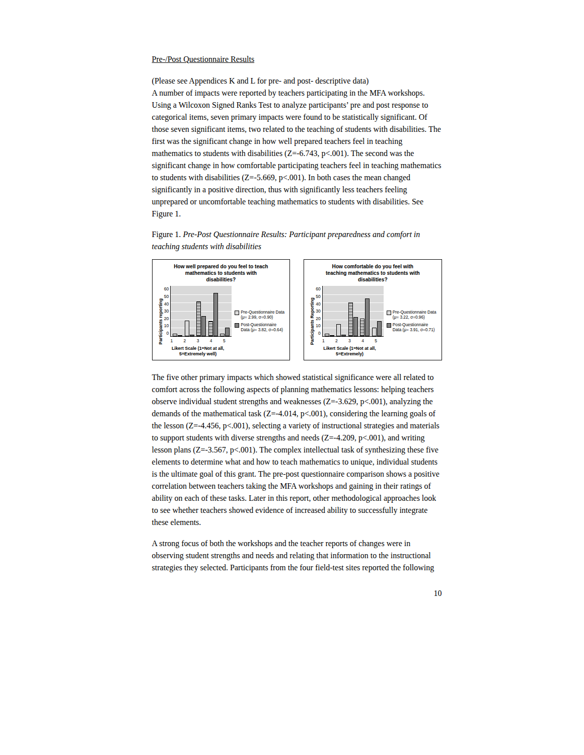Pre-/Post Questionnaire Results
(Please see Appendices K and L for pre- and post- descriptive data)
A number of impacts were reported by teachers participating in the MFA workshops. Using a Wilcoxon Signed Ranks Test to analyze participants’ pre and post response to categorical items, seven primary impacts were found to be statistically significant. Of those seven significant items, two related to the teaching of students with disabilities. The first was the significant change in how well prepared teachers feel in teaching mathematics to students with disabilities (Z=-6.743, p<.001). The second was the significant change in how comfortable participating teachers feel in teaching mathematics to students with disabilities (Z=-5.669, p<.001). In both cases the mean changed significantly in a positive direction, thus with significantly less teachers feeling unprepared or uncomfortable teaching mathematics to students with disabilities. See Figure 1.
Figure 1. Pre-Post Questionnaire Results: Participant preparedness and comfort in teaching students with disabilities
How well prepared do you feel to teach
mathematics to students with
disabilities?
Participants reporting
60 50 40 30 20 10 0
12345
Likert Scale (1=Not at all,
5=Extremely well)
Pre-Questionnaire Data (μ= 2.99, σ=0.90)
Post-Questionnaire Data (μ= 3.82, σ=0.64)
How comfortable do you feel with
teaching mathematics to students with
disabilities?
Participants Reporting
60 50 40 30 20 10 0
12345
Likert Scale (1=Not at all,
5=Extremely)
Pre-Questionnaire Data (μ= 3.22, σ=0.96)
Post-Questionnaire Data (μ= 3.91, σ=0.71)
The five other primary impacts which showed statistical significance were all related to comfort across the following aspects of planning mathematics lessons: helping teachers observe individual student strengths and weaknesses (Z=-3.629, p<.001), analyzing the demands of the mathematical task (Z=-4.014, p<.001), considering the learning goals of the lesson (Z=-4.456, p<.001), selecting a variety of instructional strategies and materials to support students with diverse strengths and needs (Z=-4.209, p<.001), and writing lesson plans (Z=-3.567, p<.001). The complex intellectual task of synthesizing these five elements to determine what and how to teach mathematics to unique, individual students is the ultimate goal of this grant. The pre-post questionnaire comparison shows a positive correlation between teachers taking the MFA workshops and gaining in their ratings of ability on each of these tasks. Later in this report, other methodological approaches look to see whether teachers showed evidence of increased ability to successfully integrate these elements.
A strong focus of both the workshops and the teacher reports of changes were in observing student strengths and needs and relating that information to the instructional strategies they selected. Participants from the four field-test sites reported the following
10